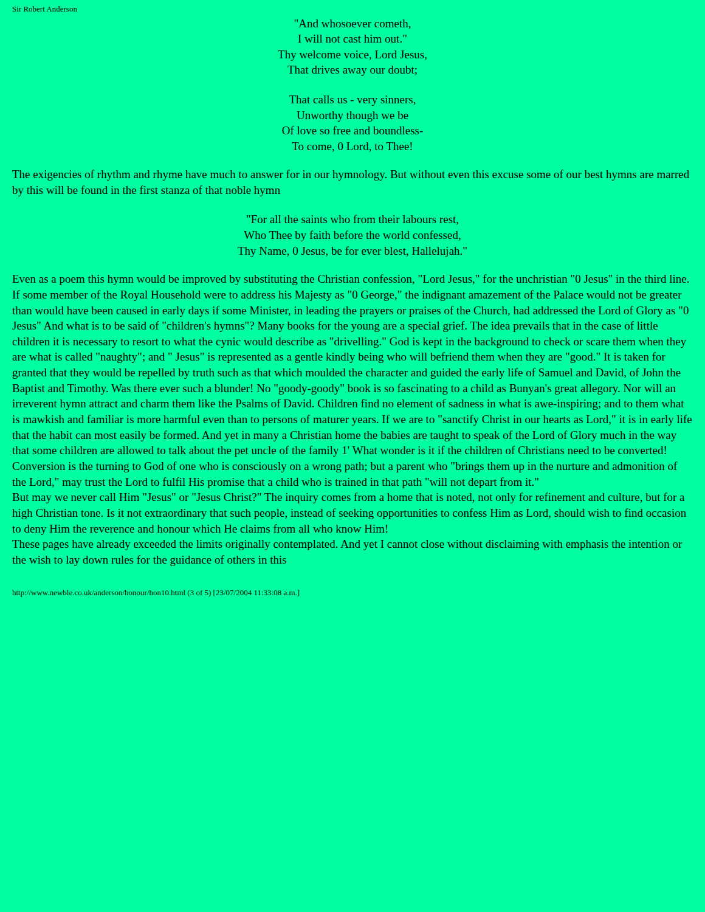Sir Robert Anderson
"And whosoever cometh,
I will not cast him out."
Thy welcome voice, Lord Jesus,
That drives away our doubt;
That calls us - very sinners,
Unworthy though we be
Of love so free and boundless-
To come, 0 Lord, to Thee!
The exigencies of rhythm and rhyme have much to answer for in our hymnology. But without even this excuse some of our best hymns are marred by this will be found in the first stanza of that noble hymn
"For all the saints who from their labours rest,
Who Thee by faith before the world confessed,
Thy Name, 0 Jesus, be for ever blest, Hallelujah."
Even as a poem this hymn would be improved by substituting the Christian confession, "Lord Jesus," for the unchristian "0 Jesus" in the third line. If some member of the Royal Household were to address his Majesty as "0 George," the indignant amazement of the Palace would not be greater than would have been caused in early days if some Minister, in leading the prayers or praises of the Church, had addressed the Lord of Glory as "0 Jesus" And what is to be said of "children's hymns"? Many books for the young are a special grief. The idea prevails that in the case of little children it is necessary to resort to what the cynic would describe as "drivelling." God is kept in the background to check or scare them when they are what is called "naughty"; and " Jesus" is represented as a gentle kindly being who will befriend them when they are "good." It is taken for granted that they would be repelled by truth such as that which moulded the character and guided the early life of Samuel and David, of John the Baptist and Timothy. Was there ever such a blunder! No "goody-goody" book is so fascinating to a child as Bunyan's great allegory. Nor will an irreverent hymn attract and charm them like the Psalms of David. Children find no element of sadness in what is awe-inspiring; and to them what is mawkish and familiar is more harmful even than to persons of maturer years. If we are to "sanctify Christ in our hearts as Lord," it is in early life that the habit can most easily be formed. And yet in many a Christian home the babies are taught to speak of the Lord of Glory much in the way that some children are allowed to talk about the pet uncle of the family 1' What wonder is it if the children of Christians need to be converted! Conversion is the turning to God of one who is consciously on a wrong path; but a parent who "brings them up in the nurture and admonition of the Lord," may trust the Lord to fulfil His promise that a child who is trained in that path "will not depart from it."
But may we never call Him "Jesus" or "Jesus Christ?" The inquiry comes from a home that is noted, not only for refinement and culture, but for a high Christian tone. Is it not extraordinary that such people, instead of seeking opportunities to confess Him as Lord, should wish to find occasion to deny Him the reverence and honour which He claims from all who know Him!
These pages have already exceeded the limits originally contemplated. And yet I cannot close without disclaiming with emphasis the intention or the wish to lay down rules for the guidance of others in this
http://www.newble.co.uk/anderson/honour/hon10.html (3 of 5) [23/07/2004 11:33:08 a.m.]